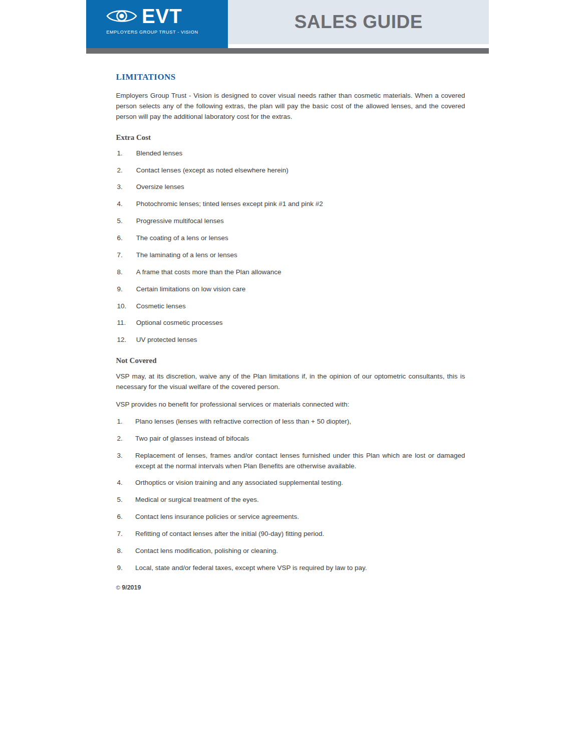EVT
EMPLOYERS GROUP TRUST - VISION
SALES GUIDE
LIMITATIONS
Employers Group Trust - Vision is designed to cover visual needs rather than cosmetic materials. When a covered person selects any of the following extras, the plan will pay the basic cost of the allowed lenses, and the covered person will pay the additional laboratory cost for the extras.
Extra Cost
Blended lenses
Contact lenses (except as noted elsewhere herein)
Oversize lenses
Photochromic lenses; tinted lenses except pink #1 and pink #2
Progressive multifocal lenses
The coating of a lens or lenses
The laminating of a lens or lenses
A frame that costs more than the Plan allowance
Certain limitations on low vision care
Cosmetic lenses
Optional cosmetic processes
UV protected lenses
Not Covered
VSP may, at its discretion, waive any of the Plan limitations if, in the opinion of our optometric consultants, this is necessary for the visual welfare of the covered person.
VSP provides no benefit for professional services or materials connected with:
Plano lenses (lenses with refractive correction of less than + 50 diopter),
Two pair of glasses instead of bifocals
Replacement of lenses, frames and/or contact lenses furnished under this Plan which are lost or damaged except at the normal intervals when Plan Benefits are otherwise available.
Orthoptics or vision training and any associated supplemental testing.
Medical or surgical treatment of the eyes.
Contact lens insurance policies or service agreements.
Refitting of contact lenses after the initial (90-day) fitting period.
Contact lens modification, polishing or cleaning.
Local, state and/or federal taxes, except where VSP is required by law to pay.
© 9/2019